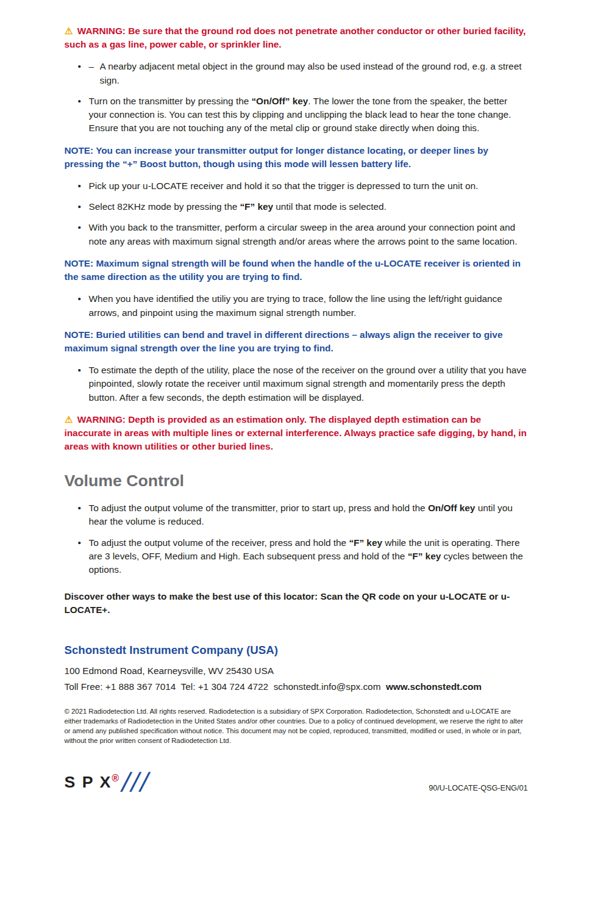⚠ WARNING: Be sure that the ground rod does not penetrate another conductor or other buried facility, such as a gas line, power cable, or sprinkler line.
A nearby adjacent metal object in the ground may also be used instead of the ground rod, e.g. a street sign.
Turn on the transmitter by pressing the “On/Off” key. The lower the tone from the speaker, the better your connection is. You can test this by clipping and unclipping the black lead to hear the tone change. Ensure that you are not touching any of the metal clip or ground stake directly when doing this.
NOTE: You can increase your transmitter output for longer distance locating, or deeper lines by pressing the “+” Boost button, though using this mode will lessen battery life.
Pick up your u-LOCATE receiver and hold it so that the trigger is depressed to turn the unit on.
Select 82KHz mode by pressing the “F” key until that mode is selected.
With you back to the transmitter, perform a circular sweep in the area around your connection point and note any areas with maximum signal strength and/or areas where the arrows point to the same location.
NOTE: Maximum signal strength will be found when the handle of the u-LOCATE receiver is oriented in the same direction as the utility you are trying to find.
When you have identified the utiliy you are trying to trace, follow the line using the left/right guidance arrows, and pinpoint using the maximum signal strength number.
NOTE: Buried utilities can bend and travel in different directions – always align the receiver to give maximum signal strength over the line you are trying to find.
To estimate the depth of the utility, place the nose of the receiver on the ground over a utility that you have pinpointed, slowly rotate the receiver until maximum signal strength and momentarily press the depth button. After a few seconds, the depth estimation will be displayed.
⚠ WARNING: Depth is provided as an estimation only. The displayed depth estimation can be inaccurate in areas with multiple lines or external interference. Always practice safe digging, by hand, in areas with known utilities or other buried lines.
Volume Control
To adjust the output volume of the transmitter, prior to start up, press and hold the On/Off key until you hear the volume is reduced.
To adjust the output volume of the receiver, press and hold the “F” key while the unit is operating. There are 3 levels, OFF, Medium and High. Each subsequent press and hold of the “F” key cycles between the options.
Discover other ways to make the best use of this locator: Scan the QR code on your u-LOCATE or u-LOCATE+.
Schonstedt Instrument Company (USA)
100 Edmond Road, Kearneysville, WV 25430 USA
Toll Free: +1 888 367 7014 Tel: +1 304 724 4722 schonstedt.info@spx.com www.schonstedt.com
© 2021 Radiodetection Ltd. All rights reserved. Radiodetection is a subsidiary of SPX Corporation. Radiodetection, Schonstedt and u-LOCATE are either trademarks of Radiodetection in the United States and/or other countries. Due to a policy of continued development, we reserve the right to alter or amend any published specification without notice. This document may not be copied, reproduced, transmitted, modified or used, in whole or in part, without the prior written consent of Radiodetection Ltd.
S P X®╱╱╱
90/U-LOCATE-QSG-ENG/01